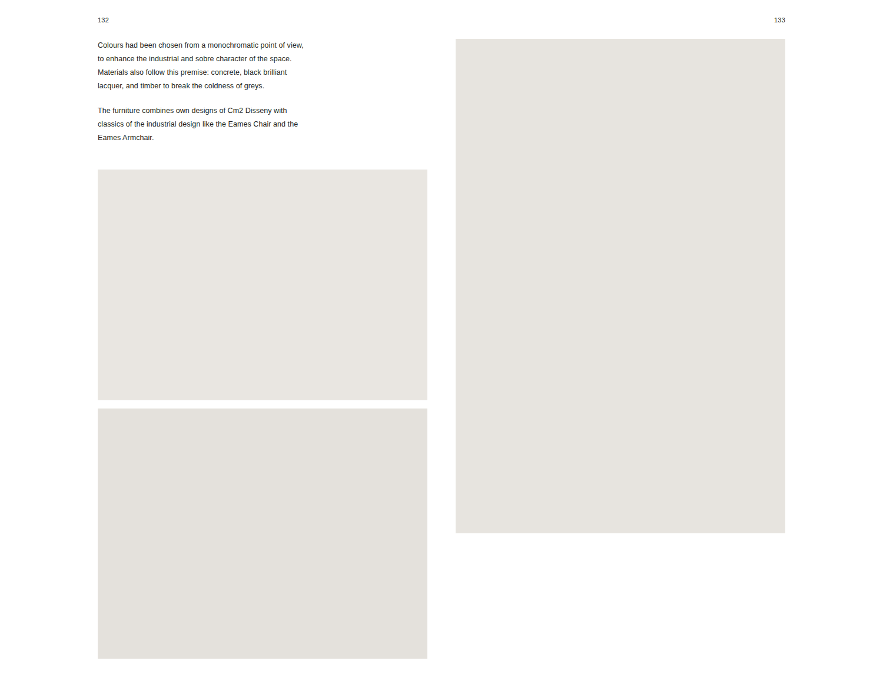132
Colours had been chosen from a monochromatic point of view, to enhance the industrial and sobre character of the space. Materials also follow this premise: concrete, black brilliant lacquer, and timber to break the coldness of greys.
The furniture combines own designs of Cm2 Disseny with classics of the industrial design like the Eames Chair and the Eames Armchair.
133